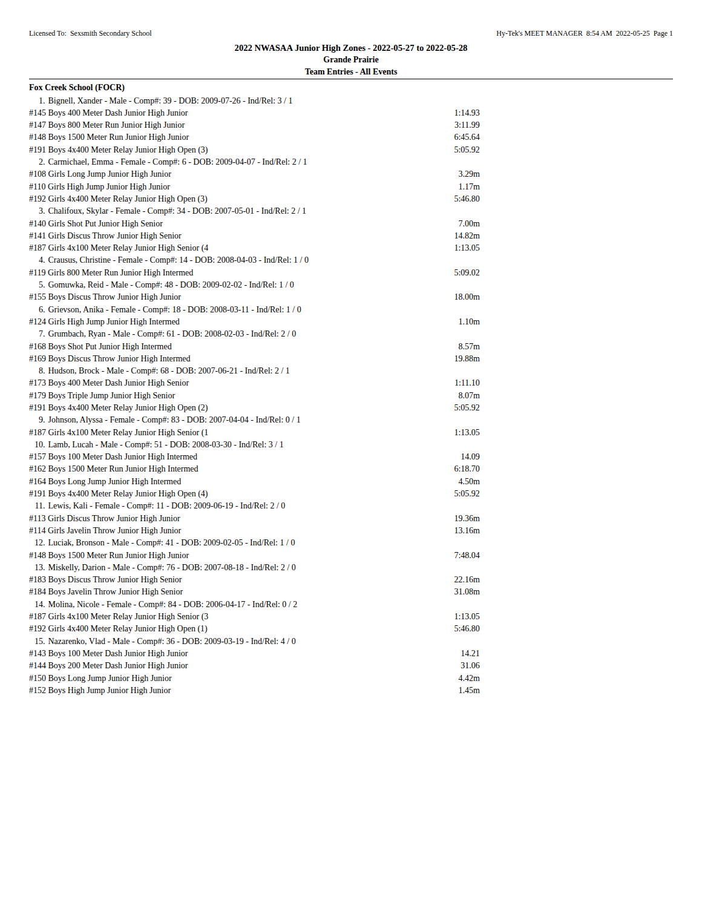Licensed To: Sexsmith Secondary School
Hy-Tek's MEET MANAGER 8:54 AM 2022-05-25 Page 1
2022 NWASAA Junior High Zones - 2022-05-27 to 2022-05-28
Grande Prairie
Team Entries - All Events
Fox Creek School (FOCR)
| 1. Bignell, Xander - Male - Comp#: 39 - DOB: 2009-07-26 - Ind/Rel: 3 / 1 | |
| #145 Boys 400 Meter Dash Junior High Junior | 1:14.93 | |
| #147 Boys 800 Meter Run Junior High Junior | 3:11.99 | |
| #148 Boys 1500 Meter Run Junior High Junior | 6:45.64 | |
| #191 Boys 4x400 Meter Relay Junior High Open (3) | 5:05.92 | |
| 2. Carmichael, Emma - Female - Comp#: 6 - DOB: 2009-04-07 - Ind/Rel: 2 / 1 | |
| #108 Girls Long Jump Junior High Junior | 3.29m | |
| #110 Girls High Jump Junior High Junior | 1.17m | |
| #192 Girls 4x400 Meter Relay Junior High Open (3) | 5:46.80 | |
| 3. Chalifoux, Skylar - Female - Comp#: 34 - DOB: 2007-05-01 - Ind/Rel: 2 / 1 | |
| #140 Girls Shot Put Junior High Senior | 7.00m | |
| #141 Girls Discus Throw Junior High Senior | 14.82m | |
| #187 Girls 4x100 Meter Relay Junior High Senior (4 | 1:13.05 | |
| 4. Crausus, Christine - Female - Comp#: 14 - DOB: 2008-04-03 - Ind/Rel: 1 / 0 | |
| #119 Girls 800 Meter Run Junior High Intermed | 5:09.02 | |
| 5. Gomuwka, Reid - Male - Comp#: 48 - DOB: 2009-02-02 - Ind/Rel: 1 / 0 | |
| #155 Boys Discus Throw Junior High Junior | 18.00m | |
| 6. Grievson, Anika - Female - Comp#: 18 - DOB: 2008-03-11 - Ind/Rel: 1 / 0 | |
| #124 Girls High Jump Junior High Intermed | 1.10m | |
| 7. Grumbach, Ryan - Male - Comp#: 61 - DOB: 2008-02-03 - Ind/Rel: 2 / 0 | |
| #168 Boys Shot Put Junior High Intermed | 8.57m | |
| #169 Boys Discus Throw Junior High Intermed | 19.88m | |
| 8. Hudson, Brock - Male - Comp#: 68 - DOB: 2007-06-21 - Ind/Rel: 2 / 1 | |
| #173 Boys 400 Meter Dash Junior High Senior | 1:11.10 | |
| #179 Boys Triple Jump Junior High Senior | 8.07m | |
| #191 Boys 4x400 Meter Relay Junior High Open (2) | 5:05.92 | |
| 9. Johnson, Alyssa - Female - Comp#: 83 - DOB: 2007-04-04 - Ind/Rel: 0 / 1 | |
| #187 Girls 4x100 Meter Relay Junior High Senior (1 | 1:13.05 | |
| 10. Lamb, Lucah - Male - Comp#: 51 - DOB: 2008-03-30 - Ind/Rel: 3 / 1 | |
| #157 Boys 100 Meter Dash Junior High Intermed | 14.09 | |
| #162 Boys 1500 Meter Run Junior High Intermed | 6:18.70 | |
| #164 Boys Long Jump Junior High Intermed | 4.50m | |
| #191 Boys 4x400 Meter Relay Junior High Open (4) | 5:05.92 | |
| 11. Lewis, Kali - Female - Comp#: 11 - DOB: 2009-06-19 - Ind/Rel: 2 / 0 | |
| #113 Girls Discus Throw Junior High Junior | 19.36m | |
| #114 Girls Javelin Throw Junior High Junior | 13.16m | |
| 12. Luciak, Bronson - Male - Comp#: 41 - DOB: 2009-02-05 - Ind/Rel: 1 / 0 | |
| #148 Boys 1500 Meter Run Junior High Junior | 7:48.04 | |
| 13. Miskelly, Darion - Male - Comp#: 76 - DOB: 2007-08-18 - Ind/Rel: 2 / 0 | |
| #183 Boys Discus Throw Junior High Senior | 22.16m | |
| #184 Boys Javelin Throw Junior High Senior | 31.08m | |
| 14. Molina, Nicole - Female - Comp#: 84 - DOB: 2006-04-17 - Ind/Rel: 0 / 2 | |
| #187 Girls 4x100 Meter Relay Junior High Senior (3 | 1:13.05 | |
| #192 Girls 4x400 Meter Relay Junior High Open (1) | 5:46.80 | |
| 15. Nazarenko, Vlad - Male - Comp#: 36 - DOB: 2009-03-19 - Ind/Rel: 4 / 0 | |
| #143 Boys 100 Meter Dash Junior High Junior | 14.21 | |
| #144 Boys 200 Meter Dash Junior High Junior | 31.06 | |
| #150 Boys Long Jump Junior High Junior | 4.42m | |
| #152 Boys High Jump Junior High Junior | 1.45m | |